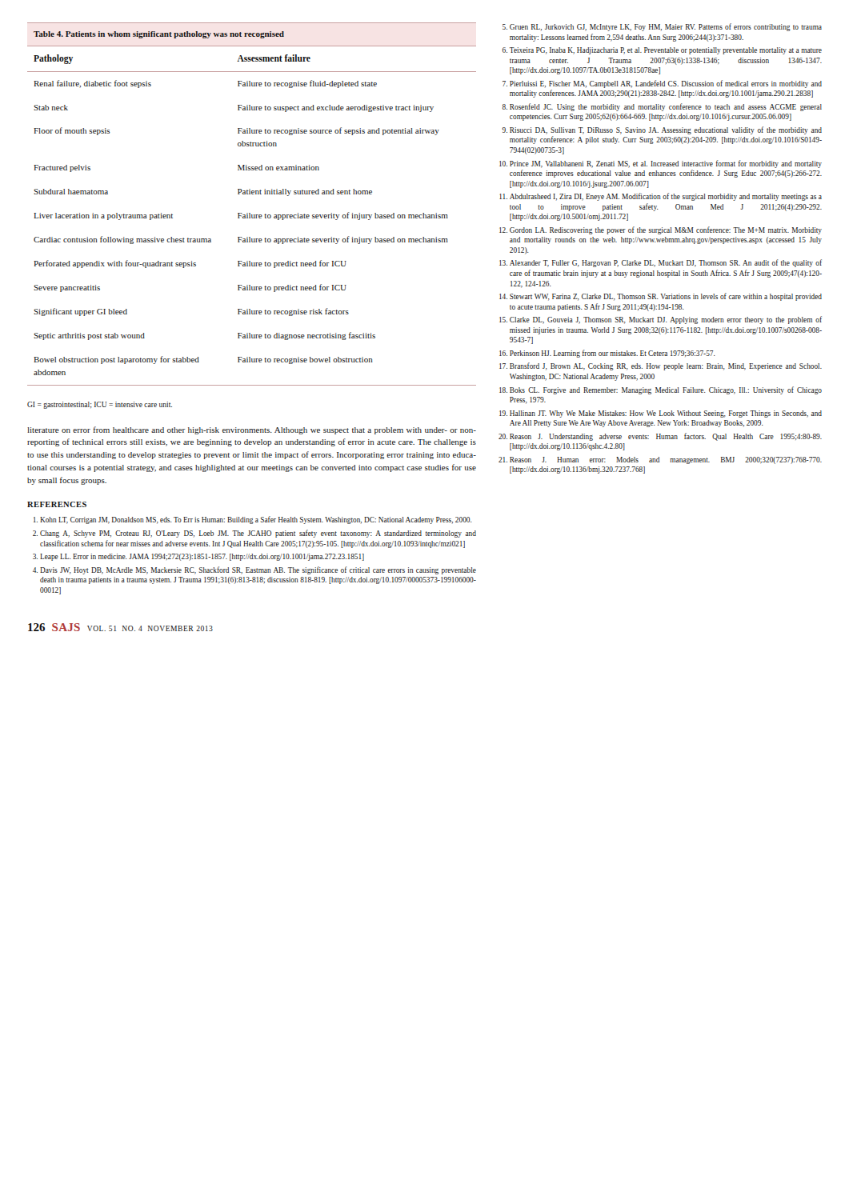Table 4. Patients in whom significant pathology was not recognised
| Pathology | Assessment failure |
| --- | --- |
| Renal failure, diabetic foot sepsis | Failure to recognise fluid-depleted state |
| Stab neck | Failure to suspect and exclude aerodigestive tract injury |
| Floor of mouth sepsis | Failure to recognise source of sepsis and potential airway obstruction |
| Fractured pelvis | Missed on examination |
| Subdural haematoma | Patient initially sutured and sent home |
| Liver laceration in a polytrauma patient | Failure to appreciate severity of injury based on mechanism |
| Cardiac contusion following massive chest trauma | Failure to appreciate severity of injury based on mechanism |
| Perforated appendix with four-quadrant sepsis | Failure to predict need for ICU |
| Severe pancreatitis | Failure to predict need for ICU |
| Significant upper GI bleed | Failure to recognise risk factors |
| Septic arthritis post stab wound | Failure to diagnose necrotising fasciitis |
| Bowel obstruction post laparotomy for stabbed abdomen | Failure to recognise bowel obstruction |
GI = gastrointestinal; ICU = intensive care unit.
literature on error from healthcare and other high-risk environments. Although we suspect that a problem with under- or non-reporting of technical errors still exists, we are beginning to develop an understanding of error in acute care. The challenge is to use this understanding to develop strategies to prevent or limit the impact of errors. Incorporating error training into educational courses is a potential strategy, and cases highlighted at our meetings can be converted into compact case studies for use by small focus groups.
References
Kohn LT, Corrigan JM, Donaldson MS, eds. To Err is Human: Building a Safer Health System. Washington, DC: National Academy Press, 2000.
Chang A, Schyve PM, Croteau RJ, O'Leary DS, Loeb JM. The JCAHO patient safety event taxonomy: A standardized terminology and classification schema for near misses and adverse events. Int J Qual Health Care 2005;17(2):95-105. [http://dx.doi.org/10.1093/intqhc/mzi021]
Leape LL. Error in medicine. JAMA 1994;272(23):1851-1857. [http://dx.doi.org/10.1001/jama.272.23.1851]
Davis JW, Hoyt DB, McArdle MS, Mackersie RC, Shackford SR, Eastman AB. The significance of critical care errors in causing preventable death in trauma patients in a trauma system. J Trauma 1991;31(6):813-818; discussion 818-819. [http://dx.doi.org/10.1097/00005373-199106000-00012]
Gruen RL, Jurkovich GJ, McIntyre LK, Foy HM, Maier RV. Patterns of errors contributing to trauma mortality: Lessons learned from 2,594 deaths. Ann Surg 2006;244(3):371-380.
Teixeira PG, Inaba K, Hadjizacharia P, et al. Preventable or potentially preventable mortality at a mature trauma center. J Trauma 2007;63(6):1338-1346; discussion 1346-1347. [http://dx.doi.org/10.1097/TA.0b013e31815078ae]
Pierluissi E, Fischer MA, Campbell AR, Landefeld CS. Discussion of medical errors in morbidity and mortality conferences. JAMA 2003;290(21):2838-2842. [http://dx.doi.org/10.1001/jama.290.21.2838]
Rosenfeld JC. Using the morbidity and mortality conference to teach and assess ACGME general competencies. Curr Surg 2005;62(6):664-669. [http://dx.doi.org/10.1016/j.cursur.2005.06.009]
Risucci DA, Sullivan T, DiRusso S, Savino JA. Assessing educational validity of the morbidity and mortality conference: A pilot study. Curr Surg 2003;60(2):204-209. [http://dx.doi.org/10.1016/S0149-7944(02)00735-3]
Prince JM, Vallabhaneni R, Zenati MS, et al. Increased interactive format for morbidity and mortality conference improves educational value and enhances confidence. J Surg Educ 2007;64(5):266-272. [http://dx.doi.org/10.1016/j.jsurg.2007.06.007]
Abdulrasheed I, Zira DI, Eneye AM. Modification of the surgical morbidity and mortality meetings as a tool to improve patient safety. Oman Med J 2011;26(4):290-292. [http://dx.doi.org/10.5001/omj.2011.72]
Gordon LA. Rediscovering the power of the surgical M&M conference: The M+M matrix. Morbidity and mortality rounds on the web. http://www.webmm.ahrq.gov/perspectives.aspx (accessed 15 July 2012).
Alexander T, Fuller G, Hargovan P, Clarke DL, Muckart DJ, Thomson SR. An audit of the quality of care of traumatic brain injury at a busy regional hospital in South Africa. S Afr J Surg 2009;47(4):120-122, 124-126.
Stewart WW, Farina Z, Clarke DL, Thomson SR. Variations in levels of care within a hospital provided to acute trauma patients. S Afr J Surg 2011;49(4):194-198.
Clarke DL, Gouveia J, Thomson SR, Muckart DJ. Applying modern error theory to the problem of missed injuries in trauma. World J Surg 2008;32(6):1176-1182. [http://dx.doi.org/10.1007/s00268-008-9543-7]
Perkinson HJ. Learning from our mistakes. Et Cetera 1979;36:37-57.
Bransford J, Brown AL, Cocking RR, eds. How people learn: Brain, Mind, Experience and School. Washington, DC: National Academy Press, 2000
Boks CL. Forgive and Remember: Managing Medical Failure. Chicago, Ill.: University of Chicago Press, 1979.
Hallinan JT. Why We Make Mistakes: How We Look Without Seeing, Forget Things in Seconds, and Are All Pretty Sure We Are Way Above Average. New York: Broadway Books, 2009.
Reason J. Understanding adverse events: Human factors. Qual Health Care 1995;4:80-89. [http://dx.doi.org/10.1136/qshc.4.2.80]
Reason J. Human error: Models and management. BMJ 2000;320(7237):768-770. [http://dx.doi.org/10.1136/bmj.320.7237.768]
126 SAJS VOL. 51 NO. 4 NOVEMBER 2013